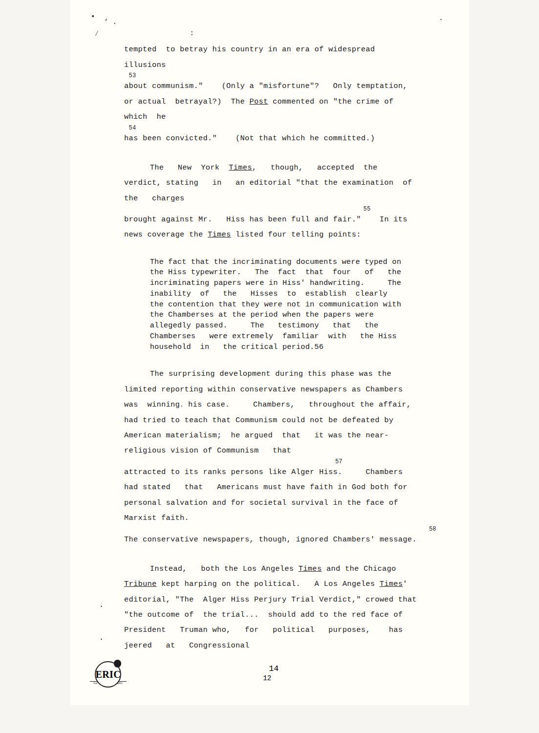• ‘ . ⁄
:
.
tempted to betray his country in an era of widespread illusions 53 about communism." (Only a "misfortune"? Only temptation, or actual betrayal?) The Post commented on "the crime of which he 54 has been convicted." (Not that which he committed.)
The New York Times, though, accepted the verdict, stating in an editorial "that the examination of the charges 55 brought against Mr. Hiss has been full and fair." In its news coverage the Times listed four telling points:
The fact that the incriminating documents were typed on the Hiss typewriter. The fact that four of the incriminating papers were in Hiss' handwriting. The inability of the Hisses to establish clearly the contention that they were not in communication with the Chamberses at the period when the papers were allegedly passed. The testimony that the Chamberses were extremely familiar with the Hiss household in the critical period.56
The surprising development during this phase was the limited reporting within conservative newspapers as Chambers was winning. his case. Chambers, throughout the affair, had tried to teach that Communism could not be defeated by American materialism; he argued that it was the near-religious vision of Communism that 57 attracted to its ranks persons like Alger Hiss. Chambers had stated that Americans must have faith in God both for personal salvation and for societal survival in the face of Marxist faith. 58 The conservative newspapers, though, ignored Chambers' message.
Instead, both the Los Angeles Times and the Chicago Tribune kept harping on the political. A Los Angeles Times' editorial, "The Alger Hiss Perjury Trial Verdict," crowed that "the outcome of the trial... should add to the red face of President Truman who, for political purposes, has jeered at Congressional
.
.
ERIC
Full Text Provided by ERIC
14 12